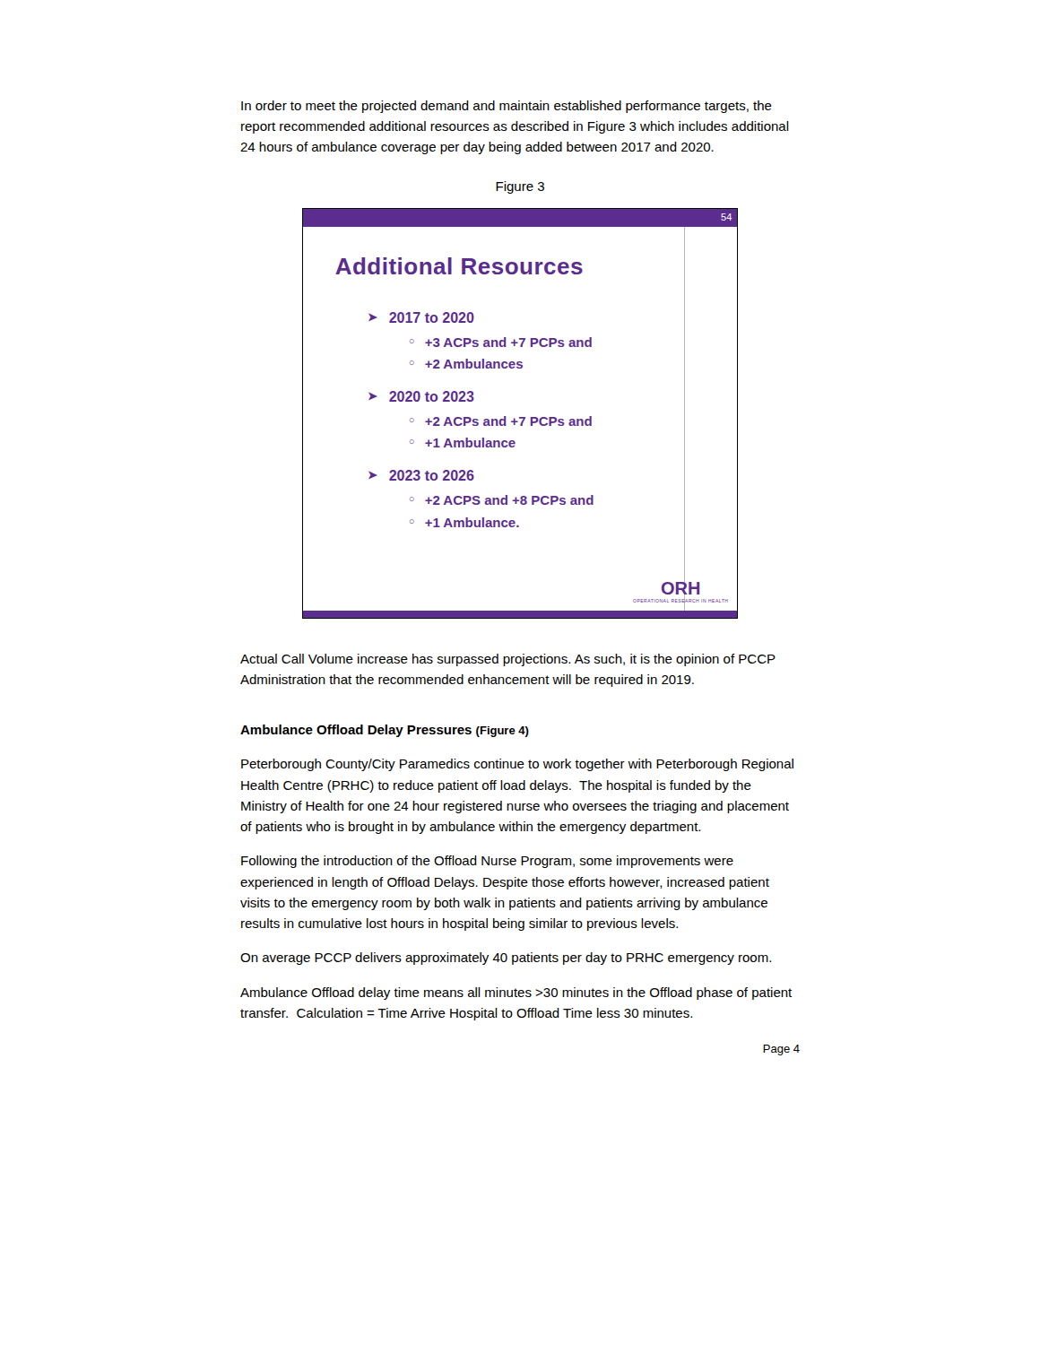In order to meet the projected demand and maintain established performance targets, the report recommended additional resources as described in Figure 3 which includes additional 24 hours of ambulance coverage per day being added between 2017 and 2020.
Figure 3
54
Additional Resources
2017 to 2020
+3 ACPs and +7 PCPs and
+2 Ambulances
2020 to 2023
+2 ACPs and +7 PCPs and
+1 Ambulance
2023 to 2026
+2 ACPS and +8 PCPs and
+1 Ambulance.
ORHOPERATIONAL RESEARCH IN HEALTH
Actual Call Volume increase has surpassed projections. As such, it is the opinion of PCCP Administration that the recommended enhancement will be required in 2019.
Ambulance Offload Delay Pressures (Figure 4)
Peterborough County/City Paramedics continue to work together with Peterborough Regional Health Centre (PRHC) to reduce patient off load delays. The hospital is funded by the Ministry of Health for one 24 hour registered nurse who oversees the triaging and placement of patients who is brought in by ambulance within the emergency department.
Following the introduction of the Offload Nurse Program, some improvements were experienced in length of Offload Delays. Despite those efforts however, increased patient visits to the emergency room by both walk in patients and patients arriving by ambulance results in cumulative lost hours in hospital being similar to previous levels.
On average PCCP delivers approximately 40 patients per day to PRHC emergency room.
Ambulance Offload delay time means all minutes >30 minutes in the Offload phase of patient transfer. Calculation = Time Arrive Hospital to Offload Time less 30 minutes.
Page 4